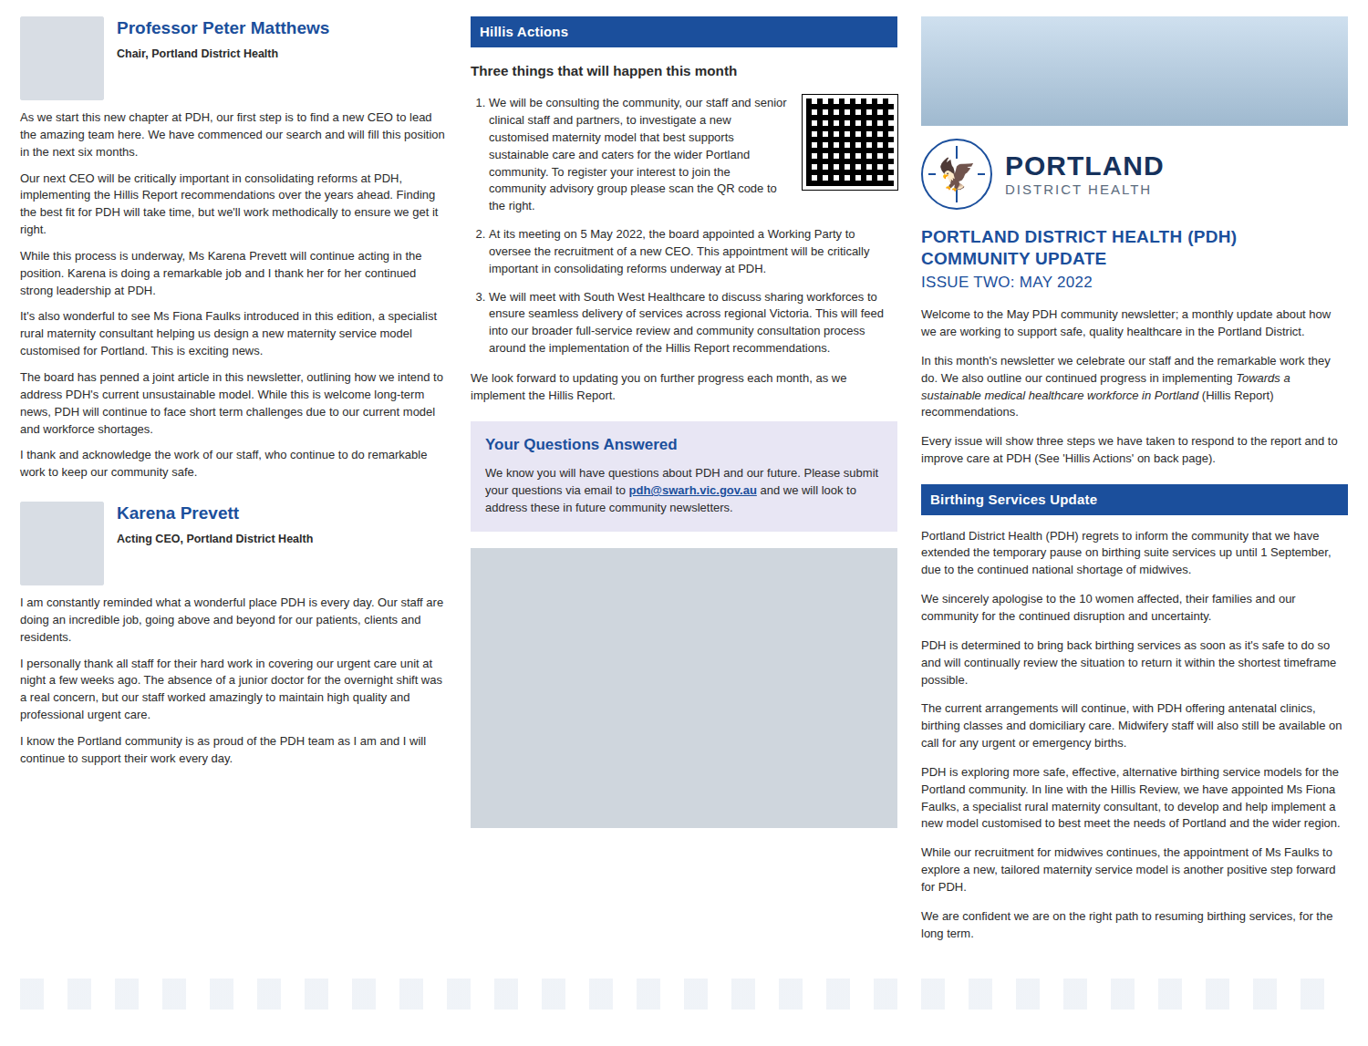Professor Peter Matthews
Chair, Portland District Health
As we start this new chapter at PDH, our first step is to find a new CEO to lead the amazing team here. We have commenced our search and will fill this position in the next six months.
Our next CEO will be critically important in consolidating reforms at PDH, implementing the Hillis Report recommendations over the years ahead. Finding the best fit for PDH will take time, but we'll work methodically to ensure we get it right.
While this process is underway, Ms Karena Prevett will continue acting in the position. Karena is doing a remarkable job and I thank her for her continued strong leadership at PDH.
It's also wonderful to see Ms Fiona Faulks introduced in this edition, a specialist rural maternity consultant helping us design a new maternity service model customised for Portland. This is exciting news.
The board has penned a joint article in this newsletter, outlining how we intend to address PDH's current unsustainable model. While this is welcome long-term news, PDH will continue to face short term challenges due to our current model and workforce shortages.
I thank and acknowledge the work of our staff, who continue to do remarkable work to keep our community safe.
Karena Prevett
Acting CEO, Portland District Health
I am constantly reminded what a wonderful place PDH is every day. Our staff are doing an incredible job, going above and beyond for our patients, clients and residents.
I personally thank all staff for their hard work in covering our urgent care unit at night a few weeks ago. The absence of a junior doctor for the overnight shift was a real concern, but our staff worked amazingly to maintain high quality and professional urgent care.
I know the Portland community is as proud of the PDH team as I am and I will continue to support their work every day.
Hillis Actions
Three things that will happen this month
We will be consulting the community, our staff and senior clinical staff and partners, to investigate a new customised maternity model that best supports sustainable care and caters for the wider Portland community. To register your interest to join the community advisory group please scan the QR code to the right.
At its meeting on 5 May 2022, the board appointed a Working Party to oversee the recruitment of a new CEO. This appointment will be critically important in consolidating reforms underway at PDH.
We will meet with South West Healthcare to discuss sharing workforces to ensure seamless delivery of services across regional Victoria. This will feed into our broader full-service review and community consultation process around the implementation of the Hillis Report recommendations.
We look forward to updating you on further progress each month, as we implement the Hillis Report.
Your Questions Answered
We know you will have questions about PDH and our future. Please submit your questions via email to pdh@swarh.vic.gov.au and we will look to address these in future community newsletters.
🦅
PORTLAND DISTRICT HEALTH
Portland District Health (PDH) Community Update
ISSUE TWO: MAY 2022
Welcome to the May PDH community newsletter; a monthly update about how we are working to support safe, quality healthcare in the Portland District.
In this month's newsletter we celebrate our staff and the remarkable work they do. We also outline our continued progress in implementing Towards a sustainable medical healthcare workforce in Portland (Hillis Report) recommendations.
Every issue will show three steps we have taken to respond to the report and to improve care at PDH (See 'Hillis Actions' on back page).
Birthing Services Update
Portland District Health (PDH) regrets to inform the community that we have extended the temporary pause on birthing suite services up until 1 September, due to the continued national shortage of midwives.
We sincerely apologise to the 10 women affected, their families and our community for the continued disruption and uncertainty.
PDH is determined to bring back birthing services as soon as it's safe to do so and will continually review the situation to return it within the shortest timeframe possible.
The current arrangements will continue, with PDH offering antenatal clinics, birthing classes and domiciliary care. Midwifery staff will also still be available on call for any urgent or emergency births.
PDH is exploring more safe, effective, alternative birthing service models for the Portland community. In line with the Hillis Review, we have appointed Ms Fiona Faulks, a specialist rural maternity consultant, to develop and help implement a new model customised to best meet the needs of Portland and the wider region.
While our recruitment for midwives continues, the appointment of Ms Faulks to explore a new, tailored maternity service model is another positive step forward for PDH.
We are confident we are on the right path to resuming birthing services, for the long term.